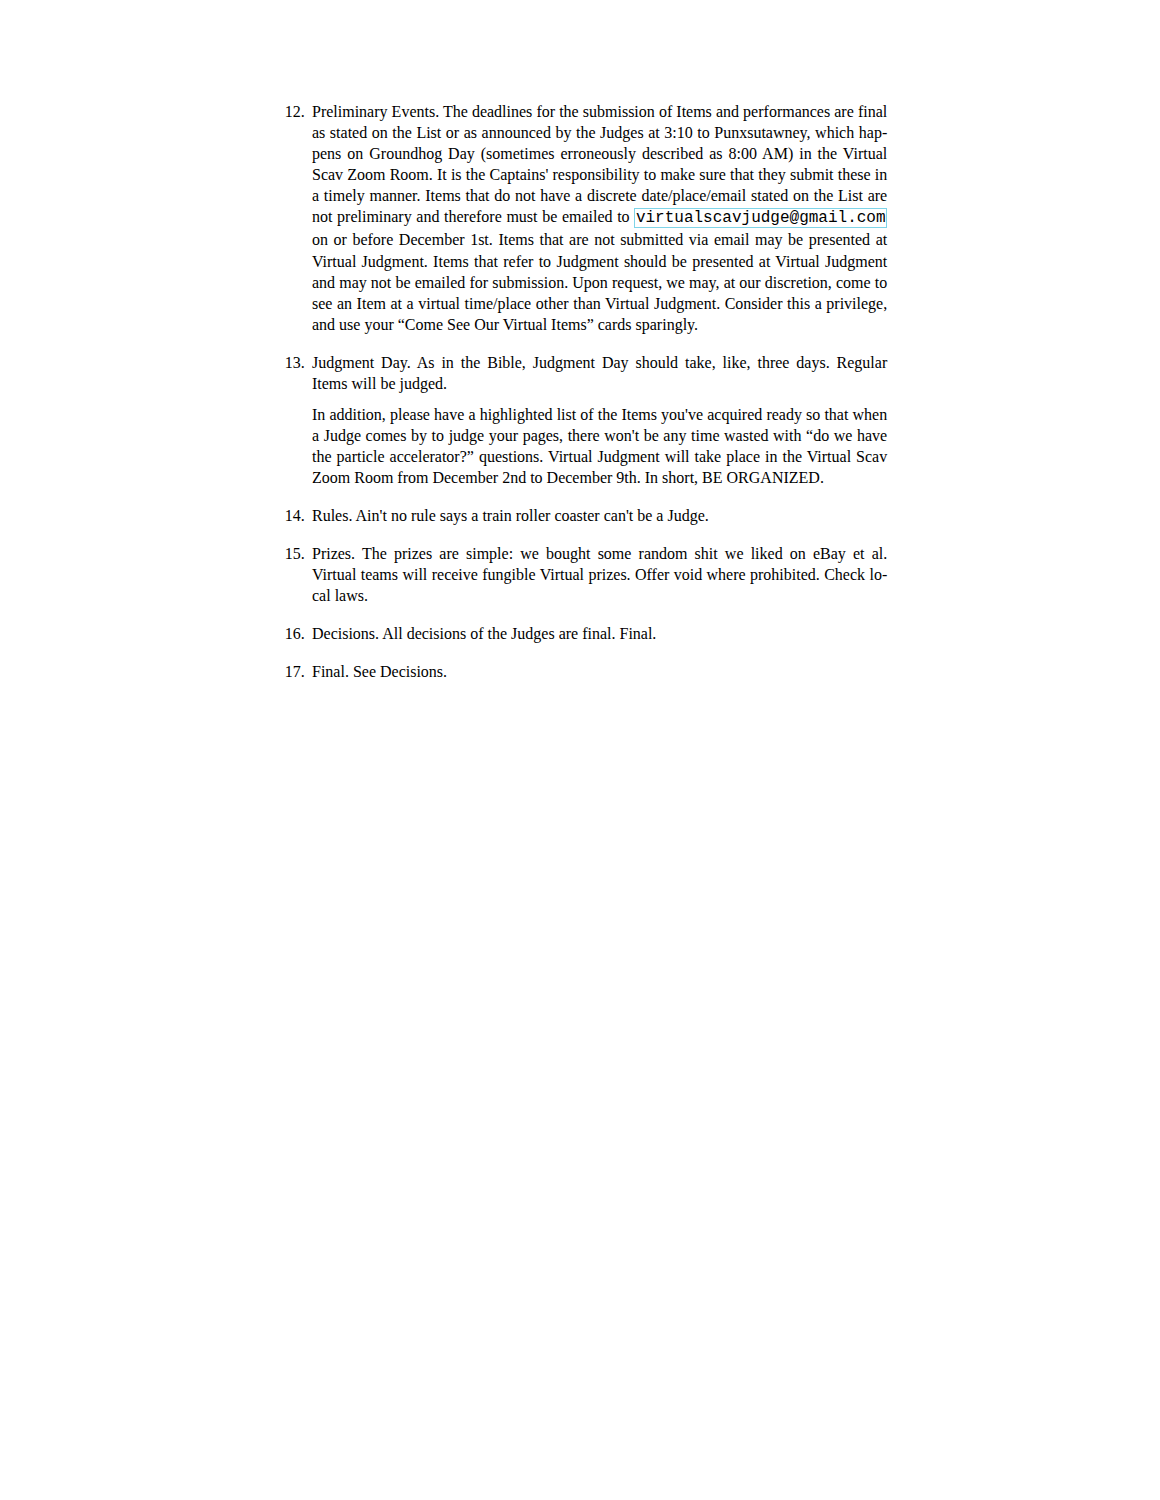12.
Preliminary Events. The deadlines for the submission of Items and performances are final as stated on the List or as announced by the Judges at 3:10 to Punxsutawney, which happens on Groundhog Day (sometimes erroneously described as 8:00 AM) in the Virtual Scav Zoom Room. It is the Captains' responsibility to make sure that they submit these in a timely manner. Items that do not have a discrete date/place/email stated on the List are not preliminary and therefore must be emailed to virtualscavjudge@gmail.com on or before December 1st. Items that are not submitted via email may be presented at Virtual Judgment. Items that refer to Judgment should be presented at Virtual Judgment and may not be emailed for submission. Upon request, we may, at our discretion, come to see an Item at a virtual time/place other than Virtual Judgment. Consider this a privilege, and use your “Come See Our Virtual Items” cards sparingly.
13.
Judgment Day. As in the Bible, Judgment Day should take, like, three days. Regular Items will be judged.
In addition, please have a highlighted list of the Items you've acquired ready so that when a Judge comes by to judge your pages, there won't be any time wasted with “do we have the particle accelerator?” questions. Virtual Judgment will take place in the Virtual Scav Zoom Room from December 2nd to December 9th. In short, BE ORGANIZED.
14.
Rules. Ain't no rule says a train roller coaster can't be a Judge.
15.
Prizes. The prizes are simple: we bought some random shit we liked on eBay et al. Virtual teams will receive fungible Virtual prizes. Offer void where prohibited. Check local laws.
16.
Decisions. All decisions of the Judges are final. Final.
17.
Final. See Decisions.